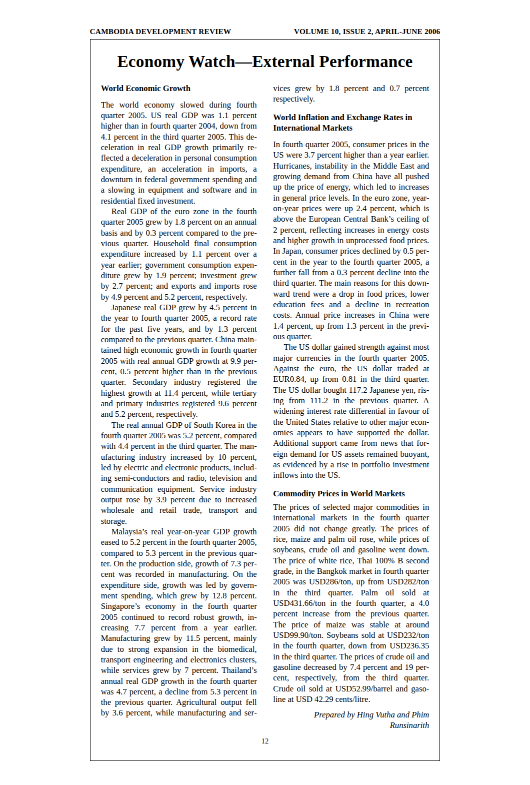CAMBODIA DEVELOPMENT REVIEW VOLUME 10, ISSUE 2, APRIL-JUNE 2006
Economy Watch—External Performance
World Economic Growth
The world economy slowed during fourth quarter 2005. US real GDP was 1.1 percent higher than in fourth quarter 2004, down from 4.1 percent in the third quarter 2005. This deceleration in real GDP growth primarily reflected a deceleration in personal consumption expenditure, an acceleration in imports, a downturn in federal government spending and a slowing in equipment and software and in residential fixed investment.
Real GDP of the euro zone in the fourth quarter 2005 grew by 1.8 percent on an annual basis and by 0.3 percent compared to the previous quarter. Household final consumption expenditure increased by 1.1 percent over a year earlier; government consumption expenditure grew by 1.9 percent; investment grew by 2.7 percent; and exports and imports rose by 4.9 percent and 5.2 percent, respectively.
Japanese real GDP grew by 4.5 percent in the year to fourth quarter 2005, a record rate for the past five years, and by 1.3 percent compared to the previous quarter. China maintained high economic growth in fourth quarter 2005 with real annual GDP growth at 9.9 percent, 0.5 percent higher than in the previous quarter. Secondary industry registered the highest growth at 11.4 percent, while tertiary and primary industries registered 9.6 percent and 5.2 percent, respectively.
The real annual GDP of South Korea in the fourth quarter 2005 was 5.2 percent, compared with 4.4 percent in the third quarter. The manufacturing industry increased by 10 percent, led by electric and electronic products, including semi-conductors and radio, television and communication equipment. Service industry output rose by 3.9 percent due to increased wholesale and retail trade, transport and storage.
Malaysia’s real year-on-year GDP growth eased to 5.2 percent in the fourth quarter 2005, compared to 5.3 percent in the previous quarter. On the production side, growth of 7.3 percent was recorded in manufacturing. On the expenditure side, growth was led by government spending, which grew by 12.8 percent. Singapore’s economy in the fourth quarter 2005 continued to record robust growth, increasing 7.7 percent from a year earlier. Manufacturing grew by 11.5 percent, mainly due to strong expansion in the biomedical, transport engineering and electronics clusters, while services grew by 7 percent. Thailand’s annual real GDP growth in the fourth quarter was 4.7 percent, a decline from 5.3 percent in the previous quarter. Agricultural output fell by 3.6 percent, while manufacturing and services grew by 1.8 percent and 0.7 percent respectively.
World Inflation and Exchange Rates in International Markets
In fourth quarter 2005, consumer prices in the US were 3.7 percent higher than a year earlier. Hurricanes, instability in the Middle East and growing demand from China have all pushed up the price of energy, which led to increases in general price levels. In the euro zone, year-on-year prices were up 2.4 percent, which is above the European Central Bank’s ceiling of 2 percent, reflecting increases in energy costs and higher growth in unprocessed food prices. In Japan, consumer prices declined by 0.5 percent in the year to the fourth quarter 2005, a further fall from a 0.3 percent decline into the third quarter. The main reasons for this downward trend were a drop in food prices, lower education fees and a decline in recreation costs. Annual price increases in China were 1.4 percent, up from 1.3 percent in the previous quarter.
The US dollar gained strength against most major currencies in the fourth quarter 2005. Against the euro, the US dollar traded at EUR0.84, up from 0.81 in the third quarter. The US dollar bought 117.2 Japanese yen, rising from 111.2 in the previous quarter. A widening interest rate differential in favour of the United States relative to other major economies appears to have supported the dollar. Additional support came from news that foreign demand for US assets remained buoyant, as evidenced by a rise in portfolio investment inflows into the US.
Commodity Prices in World Markets
The prices of selected major commodities in international markets in the fourth quarter 2005 did not change greatly. The prices of rice, maize and palm oil rose, while prices of soybeans, crude oil and gasoline went down. The price of white rice, Thai 100% B second grade, in the Bangkok market in fourth quarter 2005 was USD286/ton, up from USD282/ton in the third quarter. Palm oil sold at USD431.66/ton in the fourth quarter, a 4.0 percent increase from the previous quarter. The price of maize was stable at around USD99.90/ton. Soybeans sold at USD232/ton in the fourth quarter, down from USD236.35 in the third quarter. The prices of crude oil and gasoline decreased by 7.4 percent and 19 percent, respectively, from the third quarter. Crude oil sold at USD52.99/barrel and gasoline at USD 42.29 cents/litre.
Prepared by Hing Vutha and Phim Runsinarith
12